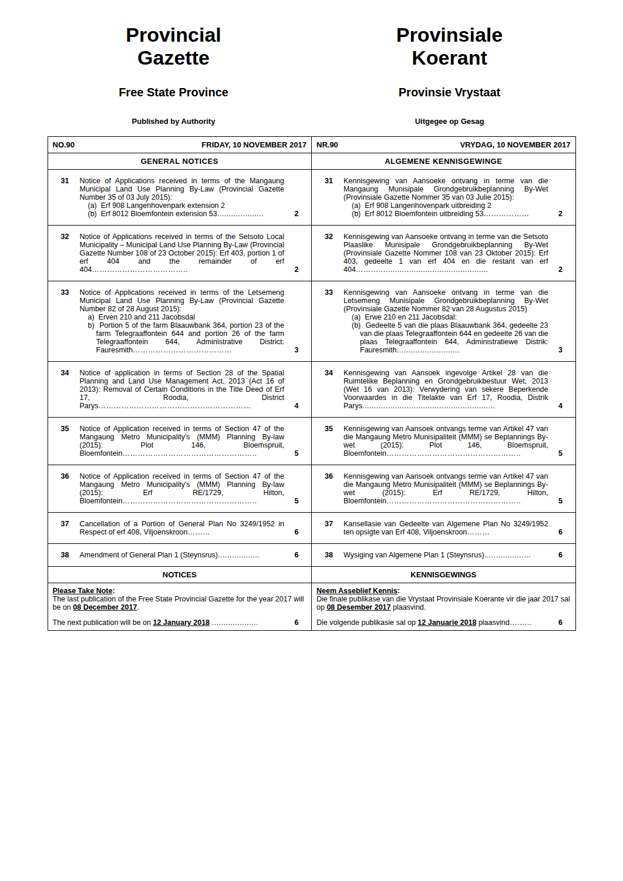Provincial
Gazette
Free State Province
Published by Authority
Provinsiale
Koerant
Provinsie Vrystaat
Uitgegee op Gesag
| NO.90 FRIDAY, 10 NOVEMBER 2017 | NR.90 VRYDAG, 10 NOVEMBER 2017 |
| GENERAL NOTICES | ALGEMENE KENNISGEWINGE |
| 31 Notice of Applications received in terms of the Mangaung Municipal Land Use Planning By-Law (Provincial Gazette Number 35 of 03 July 2015): (a) Erf 908 Langenhovenpark extension 2 (b) Erf 8012 Bloemfontein extension 53 .................... 2 | 31 Kennisgewing van Aansoeke ontvang in terme van die Mangaung Munisipale Grondgebruikbeplanning By-Wet (Provinsiale Gazette Nommer 35 van 03 Julie 2015): (a) Erf 908 Langenhovenpark uitbreiding 2 (b) Erf 8012 Bloemfontein uitbreiding 53 ……………… 2 |
| 32 Notice of Applications received in terms of the Setsoto Local Municipality – Municipal Land Use Planning By-Law (Provincial Gazette Number 108 of 23 October 2015): Erf 403, portion 1 of erf 404 and the remainder of erf 404 ……………………………….. 2 | 32 Kennisgewing van Aansoeke ontvang in terme van die Setsoto Plaaslike Munisipale Grondgebruikbeplanning By-Wet (Provinsiale Gazette Nommer 108 van 23 Oktober 2015): Erf 403, gedeelte 1 van erf 404 en die restant van erf 404 ………............................................... 2 |
| 33 Notice of Applications received in terms of the Letsemeng Municipal Land Use Planning By-Law (Provincial Gazette Number 82 of 28 August 2015): a) Erven 210 and 211 Jacobsdal b) Portion 5 of the farm Blaauwbank 364, portion 23 of the farm Telegraaffontein 644 and portion 26 of the farm Telegraaffontein 644, Administrative District: Fauresmith ………………………………… 3 | 33 Kennisgewing van Aansoeke ontvang in terme van die Letsemeng Munisipale Grondgebruikbeplanning By-Wet (Provinsiale Gazette Nommer 82 van 28 Augustus 2015) (a) Erwe 210 en 211 Jacobsdal: (b) Gedeelte 5 van die plaas Blaauwbank 364, gedeelte 23 van die plaas Telegraaffontein 644 en gedeelte 26 van die plaas Telegraaffontein 644, Administratiewe Distrik: Fauresmith ........................... 3 |
| 34 Notice of application in terms of Section 28 of the Spatial Planning and Land Use Management Act, 2013 (Act 16 of 2013): Removal of Certain Conditions in the Title Deed of Erf 17, Roodia, District Parys …………………………………………………… 4 | 34 Kennisgewing van Aansoek ingevolge Artikel 28 van die Ruimtelike Beplanning en Grondgebruikbestuur Wet, 2013 (Wet 16 van 2013): Verwydering van sekere Beperkende Voorwaardes in die Titelakte van Erf 17, Roodia, Distrik Parys ......................................................... 4 |
| 35 Notice of Application received in terms of Section 47 of the Mangaung Metro Municipality's (MMM) Planning By-law (2015): Plot 146, Bloemspruit, Bloemfontein …………………………………………….. 5 | 35 Kennisgewing van Aansoek ontvangs terme van Artikel 47 van die Mangaung Metro Munisipaliteit (MMM) se Beplannings By-wet (2015): Plot 146, Bloemspruit, Bloemfontein …………………………………………….. 5 |
| 36 Notice of Application received in terms of Section 47 of the Mangaung Metro Municipality's (MMM) Planning By-law (2015): Erf RE/1729, Hilton, Bloemfontein …………………………………………….. 5 | 36 Kennisgewing van Aansoek ontvangs terme van Artikel 47 van die Mangaung Metro Munisipaliteit (MMM) se Beplannings By-wet (2015): Erf RE/1729, Hilton, Bloemfontein …………………………………………….. 5 |
| 37 Cancellation of a Portion of General Plan No 3249/1952 in Respect of erf 408, Viljoenskroon ……... 6 | 37 Kansellasie van Gedeelte van Algemene Plan No 3249/1952 ten opsigte van Erf 408, Viljoenskroon ……… 6 |
| 38 Amendment of General Plan 1 (Steynsrus) .................. 6 | 38 Wysiging van Algemene Plan 1 (Steynsrus) .................... 6 |
| NOTICES | KENNISGEWINGS |
| Please Take Note : The last publication of the Free State Provincial Gazette for the year 2017 will be on 08 December 2017 . The next publication will be on 12 January 2018 .................... 6 | Neem Asseblief Kennis : Die finale publikase van die Vrystaat Provinsiale Koerante vir die jaar 2017 sal op 08 Desember 2017 plaasvind. Die volgende publikasie sal op 12 Januarie 2018 plaasvind ….….. 6 |